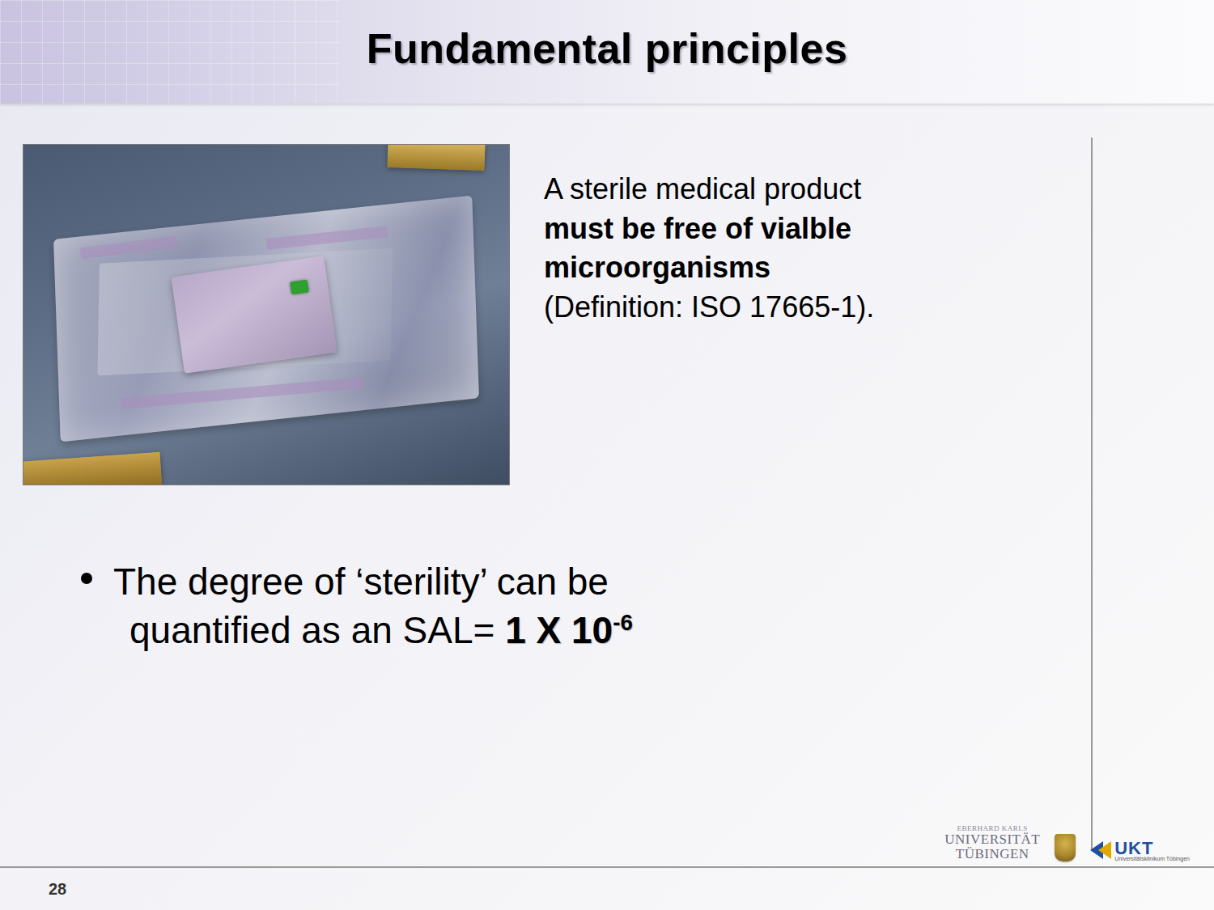Fundamental principles
A sterile medical product
must be free of vialble
microorganisms
(Definition: ISO 17665-1).
The degree of ‘sterility’ can be quantified as an SAL= 1 X 10-6
EBERHARD KARLS
UNIVERSITÄT
TÜBINGEN
UKT Universitätsklinikum Tübingen
28